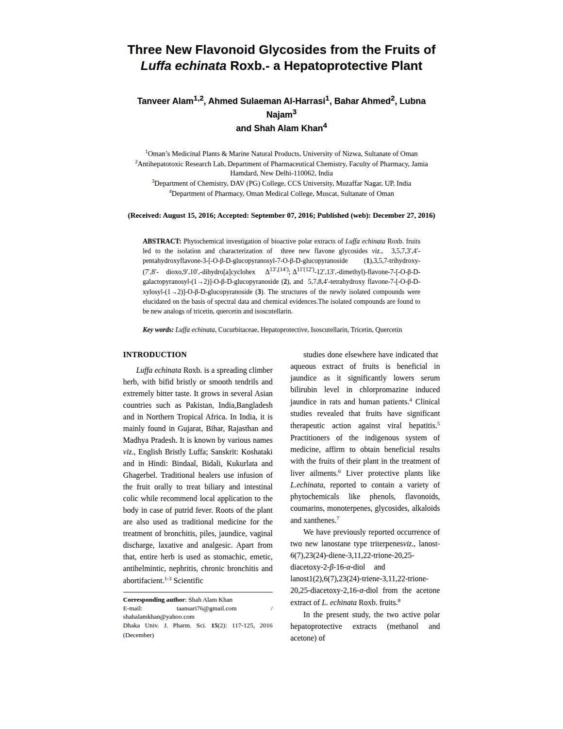Three New Flavonoid Glycosides from the Fruits of Luffa echinata Roxb.- a Hepatoprotective Plant
Tanveer Alam1,2, Ahmed Sulaeman Al-Harrasi1, Bahar Ahmed2, Lubna Najam3
and Shah Alam Khan4
1Oman’s Medicinal Plants & Marine Natural Products, University of Nizwa, Sultanate of Oman
2Antihepatotoxic Research Lab, Department of Pharmaceutical Chemistry, Faculty of Pharmacy, Jamia
Hamdard, New Delhi-110062, India
3Department of Chemistry, DAV (PG) College, CCS University, Muzaffar Nagar, UP, India
4Department of Pharmacy, Oman Medical College, Muscat, Sultanate of Oman
(Received: August 15, 2016; Accepted: September 07, 2016; Published (web): December 27, 2016)
ABSTRACT: Phytochemical investigation of bioactive polar extracts of Luffa echinata Roxb. fruits led to the isolation and characterization of three new flavone glycosides viz., 3,5,7,3′,4′-pentahydroxyflavone-3-[-O-β-D-glucopyranosyl-7-O-β-D-glucopyranoside (1),3,5,7-trihydroxy-(7′,8′- dioxo,9′,10′,-dihydro[a]cyclohex Δ13′,(14′); Δ11′(12′)-12′,13′,-dimethyl)-flavone-7-[-O-β-D-galactopyranosyl-(1→2)]-O-β-D-glucopyranoside (2), and 5,7,8,4′-tetrahydroxy flavone-7-[-O-β-D-xylosyl-(1→2)]-O-β-D-glucopyranoside (3). The structures of the newly isolated compounds were elucidated on the basis of spectral data and chemical evidences.The isolated compounds are found to be new analogs of tricetin, quercetin and isoscutellarin.
Key words: Luffa echinata, Cucurbitaceae, Hepatoprotective, Isoscutellarin, Tricetin, Quercetin
INTRODUCTION
Luffa echinata Roxb. is a spreading climber herb, with bifid bristly or smooth tendrils and extremely bitter taste. It grows in several Asian countries such as Pakistan, India,Bangladesh and in Northern Tropical Africa. In India, it is mainly found in Gujarat, Bihar, Rajasthan and Madhya Pradesh. It is known by various names viz., English Bristly Luffa; Sanskrit: Koshataki and in Hindi: Bindaal, Bidali, Kukurlata and Ghagerbel. Traditional healers use infusion of the fruit orally to treat biliary and intestinal colic while recommend local application to the body in case of putrid fever. Roots of the plant are also used as traditional medicine for the treatment of bronchitis, piles, jaundice, vaginal discharge, laxative and analgesic. Apart from that, entire herb is used as stomachic, emetic, antihelmintic, nephritis, chronic bronchitis and abortifacient.1-3 Scientific
Corresponding author: Shah Alam Khan
E-mail: taansari76@gmail.com / shahalamkhan@yahoo.com
Dhaka Univ. J. Pharm. Sci. 15(2): 117-125, 2016 (December)
studies done elsewhere have indicated that aqueous extract of fruits is beneficial in jaundice as it significantly lowers serum bilirubin level in chlorpromazine induced jaundice in rats and human patients.4 Clinical studies revealed that fruits have significant therapeutic action against viral hepatitis.5 Practitioners of the indigenous system of medicine, affirm to obtain beneficial results with the fruits of their plant in the treatment of liver ailments.6 Liver protective plants like L.echinata, reported to contain a variety of phytochemicals like phenols, flavonoids, coumarins, monoterpenes, glycosides, alkaloids and xanthenes.7
We have previously reported occurrence of two new lanostane type triterpenesviz., lanost-6(7),23(24)-diene-3,11,22-trione-20,25-diacetoxy-2-β-16-α-diol and lanost1(2),6(7),23(24)-triene-3,11,22-trione-20,25-diacetoxy-2,16-α-diol from the acetone extract of L. echinata Roxb. fruits.8
In the present study, the two active polar hepatoprotective extracts (methanol and acetone) of